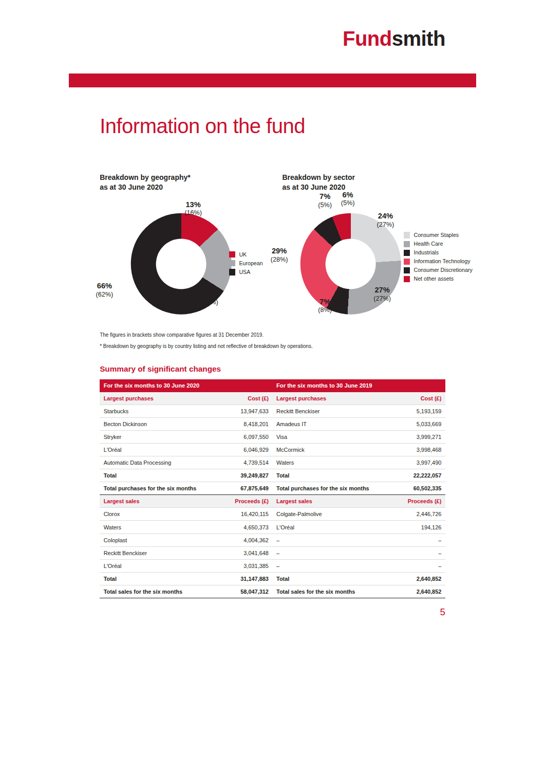Fundsmith
Information on the fund
Breakdown by geography*
as at 30 June 2020
13%
(16%)
21%
(22%)
66%
(62%)
UK
European
USA
Breakdown by sector
as at 30 June 2020
7%
(5%)
6%
(5%)
24%
(27%)
27%
(27%)
7%
(8%)
29%
(28%)
Consumer Staples
Health Care
Industrials
Information Technology
Consumer Discretionary
Net other assets
The figures in brackets show comparative figures at 31 December 2019.
* Breakdown by geography is by country listing and not reflective of breakdown by operations.
Summary of significant changes
| For the six months to 30 June 2020 | For the six months to 30 June 2019 |
| --- | --- |
| Largest purchases | Cost (£) | Largest purchases | Cost (£) |
| Starbucks | 13,947,633 | Reckitt Benckiser | 5,193,159 |
| Becton Dickinson | 8,418,201 | Amadeus IT | 5,033,669 |
| Stryker | 6,097,550 | Visa | 3,999,271 |
| L'Oréal | 6,046,929 | McCormick | 3,998,468 |
| Automatic Data Processing | 4,739,514 | Waters | 3,997,490 |
| Total | 39,249,827 | Total | 22,222,057 |
| Total purchases for the six months | 67,875,649 | Total purchases for the six months | 60,502,335 |
| Largest sales | Proceeds (£) | Largest sales | Proceeds (£) |
| Clorox | 16,420,115 | Colgate-Palmolive | 2,446,726 |
| Waters | 4,650,373 | L'Oréal | 194,126 |
| Coloplast | 4,004,362 | – | – |
| Reckitt Benckiser | 3,041,648 | – | – |
| L'Oréal | 3,031,385 | – | – |
| Total | 31,147,883 | Total | 2,640,852 |
| Total sales for the six months | 58,047,312 | Total sales for the six months | 2,640,852 |
5